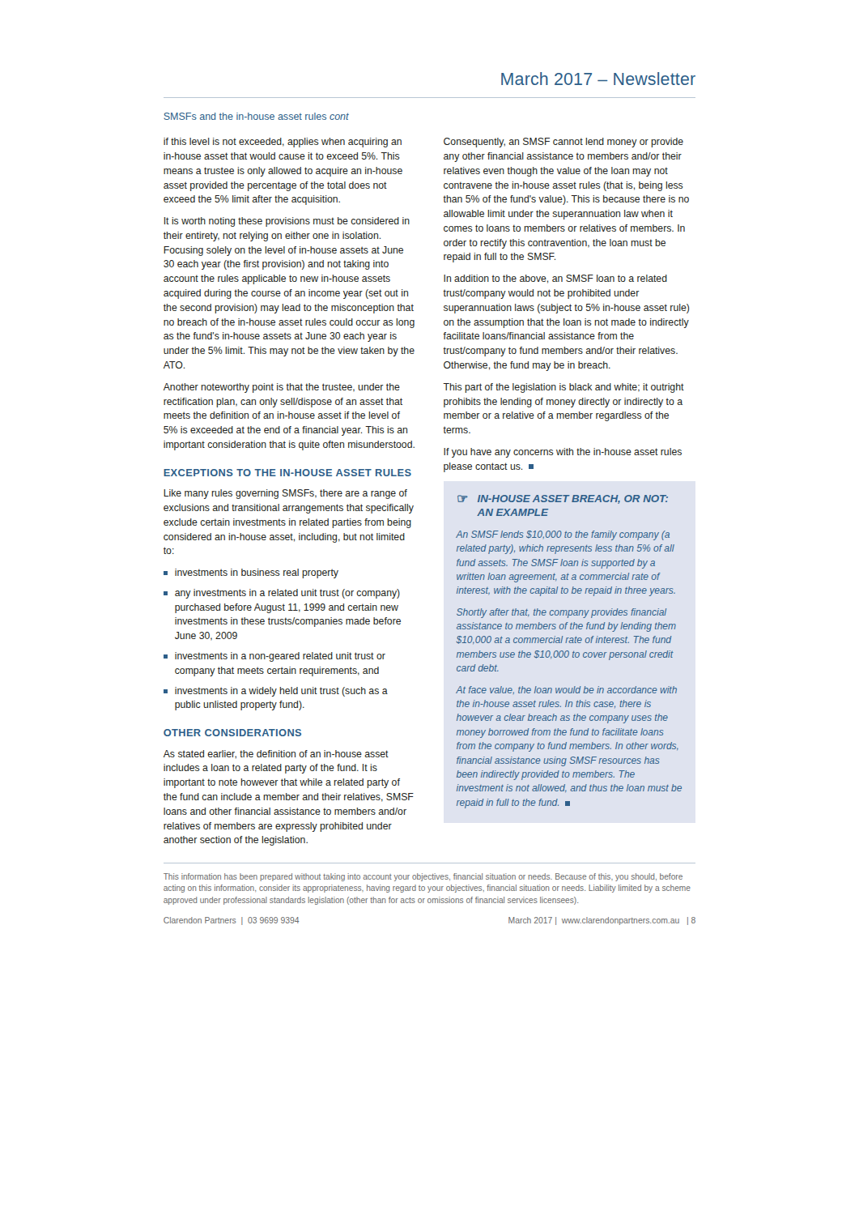March 2017 – Newsletter
SMSFs and the in-house asset rules cont
if this level is not exceeded, applies when acquiring an in-house asset that would cause it to exceed 5%. This means a trustee is only allowed to acquire an in-house asset provided the percentage of the total does not exceed the 5% limit after the acquisition.
It is worth noting these provisions must be considered in their entirety, not relying on either one in isolation. Focusing solely on the level of in-house assets at June 30 each year (the first provision) and not taking into account the rules applicable to new in-house assets acquired during the course of an income year (set out in the second provision) may lead to the misconception that no breach of the in-house asset rules could occur as long as the fund's in-house assets at June 30 each year is under the 5% limit. This may not be the view taken by the ATO.
Another noteworthy point is that the trustee, under the rectification plan, can only sell/dispose of an asset that meets the definition of an in-house asset if the level of 5% is exceeded at the end of a financial year. This is an important consideration that is quite often misunderstood.
Exceptions to the in-house asset rules
Like many rules governing SMSFs, there are a range of exclusions and transitional arrangements that specifically exclude certain investments in related parties from being considered an in-house asset, including, but not limited to:
investments in business real property
any investments in a related unit trust (or company) purchased before August 11, 1999 and certain new investments in these trusts/companies made before June 30, 2009
investments in a non-geared related unit trust or company that meets certain requirements, and
investments in a widely held unit trust (such as a public unlisted property fund).
Other considerations
As stated earlier, the definition of an in-house asset includes a loan to a related party of the fund. It is important to note however that while a related party of the fund can include a member and their relatives, SMSF loans and other financial assistance to members and/or relatives of members are expressly prohibited under another section of the legislation.
Consequently, an SMSF cannot lend money or provide any other financial assistance to members and/or their relatives even though the value of the loan may not contravene the in-house asset rules (that is, being less than 5% of the fund's value). This is because there is no allowable limit under the superannuation law when it comes to loans to members or relatives of members. In order to rectify this contravention, the loan must be repaid in full to the SMSF.
In addition to the above, an SMSF loan to a related trust/company would not be prohibited under superannuation laws (subject to 5% in-house asset rule) on the assumption that the loan is not made to indirectly facilitate loans/financial assistance from the trust/company to fund members and/or their relatives. Otherwise, the fund may be in breach.
This part of the legislation is black and white; it outright prohibits the lending of money directly or indirectly to a member or a relative of a member regardless of the terms.
If you have any concerns with the in-house asset rules please contact us.
☞In-house asset breach, or not: an example
An SMSF lends $10,000 to the family company (a related party), which represents less than 5% of all fund assets. The SMSF loan is supported by a written loan agreement, at a commercial rate of interest, with the capital to be repaid in three years.
Shortly after that, the company provides financial assistance to members of the fund by lending them $10,000 at a commercial rate of interest. The fund members use the $10,000 to cover personal credit card debt.
At face value, the loan would be in accordance with the in-house asset rules. In this case, there is however a clear breach as the company uses the money borrowed from the fund to facilitate loans from the company to fund members. In other words, financial assistance using SMSF resources has been indirectly provided to members. The investment is not allowed, and thus the loan must be repaid in full to the fund.
This information has been prepared without taking into account your objectives, financial situation or needs. Because of this, you should, before acting on this information, consider its appropriateness, having regard to your objectives, financial situation or needs. Liability limited by a scheme approved under professional standards legislation (other than for acts or omissions of financial services licensees).
Clarendon Partners | 03 9699 9394
March 2017 | www.clarendonpartners.com.au | 8